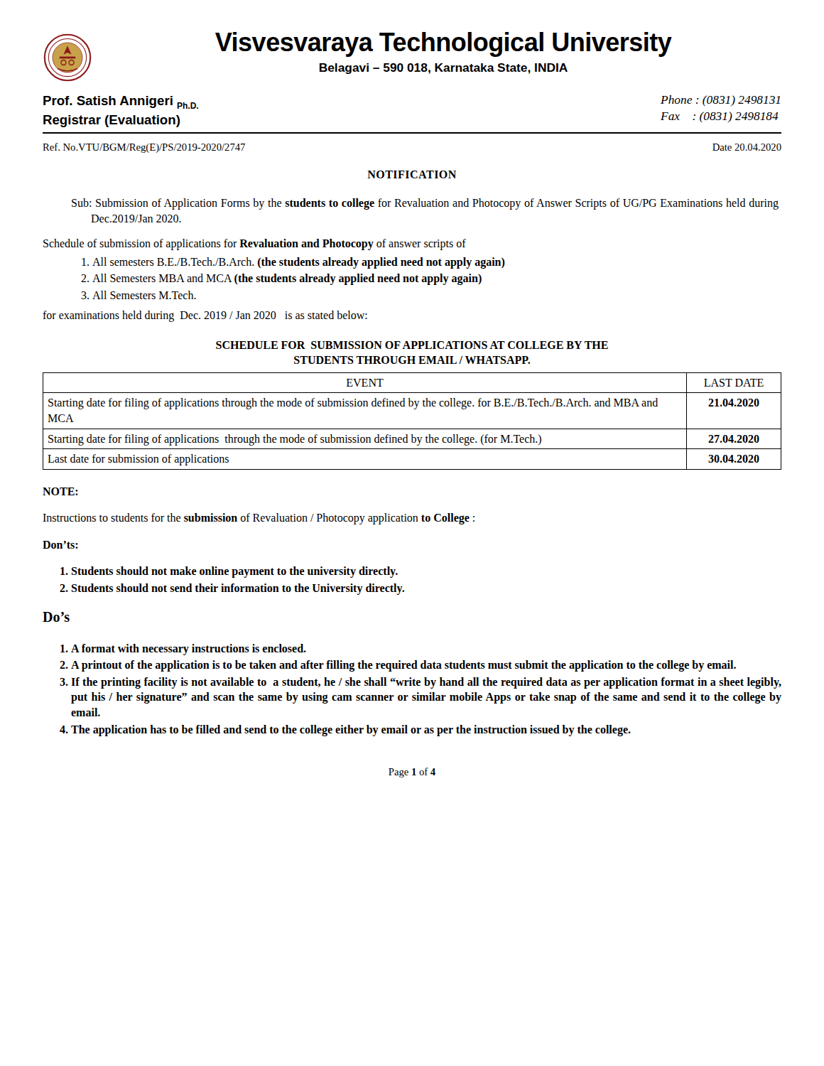Visvesvaraya Technological University
Belagavi – 590 018, Karnataka State, INDIA
Prof. Satish Annigeri Ph.D.
Registrar (Evaluation)
Phone : (0831) 2498131
Fax : (0831) 2498184
Ref. No.VTU/BGM/Reg(E)/PS/2019-2020/2747 Date 20.04.2020
NOTIFICATION
Sub: Submission of Application Forms by the students to college for Revaluation and Photocopy of Answer Scripts of UG/PG Examinations held during Dec.2019/Jan 2020.
Schedule of submission of applications for Revaluation and Photocopy of answer scripts of
All semesters B.E./B.Tech./B.Arch. (the students already applied need not apply again)
All Semesters MBA and MCA (the students already applied need not apply again)
All Semesters M.Tech.
for examinations held during Dec. 2019 / Jan 2020 is as stated below:
SCHEDULE FOR SUBMISSION OF APPLICATIONS AT COLLEGE BY THE
STUDENTS THROUGH EMAIL / WHATSAPP.
| EVENT | LAST DATE |
| --- | --- |
| Starting date for filing of applications through the mode of submission defined by the college. for B.E./B.Tech./B.Arch. and MBA and MCA | 21.04.2020 |
| Starting date for filing of applications through the mode of submission defined by the college. (for M.Tech.) | 27.04.2020 |
| Last date for submission of applications | 30.04.2020 |
NOTE:
Instructions to students for the submission of Revaluation / Photocopy application to College :
Don’ts:
Students should not make online payment to the university directly.
Students should not send their information to the University directly.
Do’s
A format with necessary instructions is enclosed.
A printout of the application is to be taken and after filling the required data students must submit the application to the college by email.
If the printing facility is not available to a student, he / she shall “write by hand all the required data as per application format in a sheet legibly, put his / her signature” and scan the same by using cam scanner or similar mobile Apps or take snap of the same and send it to the college by email.
The application has to be filled and send to the college either by email or as per the instruction issued by the college.
Page 1 of 4